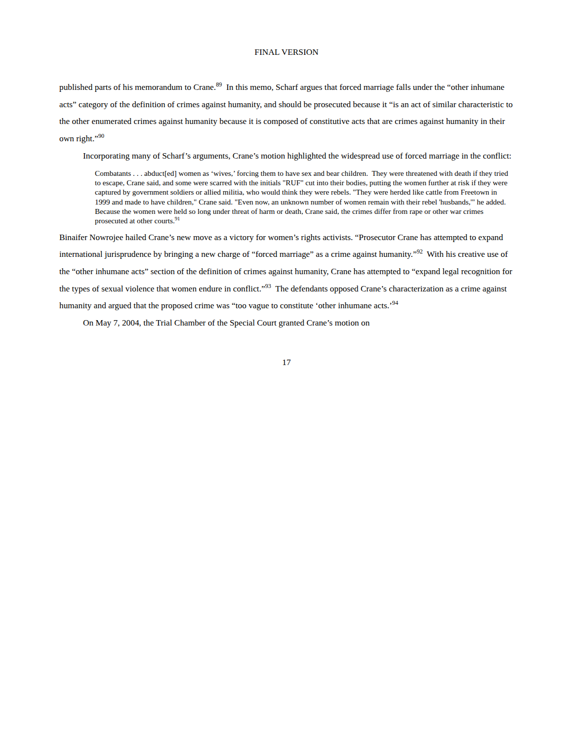FINAL VERSION
published parts of his memorandum to Crane.89 In this memo, Scharf argues that forced marriage falls under the “other inhumane acts” category of the definition of crimes against humanity, and should be prosecuted because it “is an act of similar characteristic to the other enumerated crimes against humanity because it is composed of constitutive acts that are crimes against humanity in their own right.”90
Incorporating many of Scharf’s arguments, Crane’s motion highlighted the widespread use of forced marriage in the conflict:
Combatants . . . abduct[ed] women as ‘wives,’ forcing them to have sex and bear children. They were threatened with death if they tried to escape, Crane said, and some were scarred with the initials "RUF" cut into their bodies, putting the women further at risk if they were captured by government soldiers or allied militia, who would think they were rebels. "They were herded like cattle from Freetown in 1999 and made to have children," Crane said. "Even now, an unknown number of women remain with their rebel 'husbands,'" he added. Because the women were held so long under threat of harm or death, Crane said, the crimes differ from rape or other war crimes prosecuted at other courts.91
Binaifer Nowrojee hailed Crane’s new move as a victory for women’s rights activists. “Prosecutor Crane has attempted to expand international jurisprudence by bringing a new charge of “forced marriage” as a crime against humanity.”92 With his creative use of the “other inhumane acts” section of the definition of crimes against humanity, Crane has attempted to “expand legal recognition for the types of sexual violence that women endure in conflict.”93 The defendants opposed Crane’s characterization as a crime against humanity and argued that the proposed crime was “too vague to constitute ‘other inhumane acts.’94
On May 7, 2004, the Trial Chamber of the Special Court granted Crane’s motion on
17